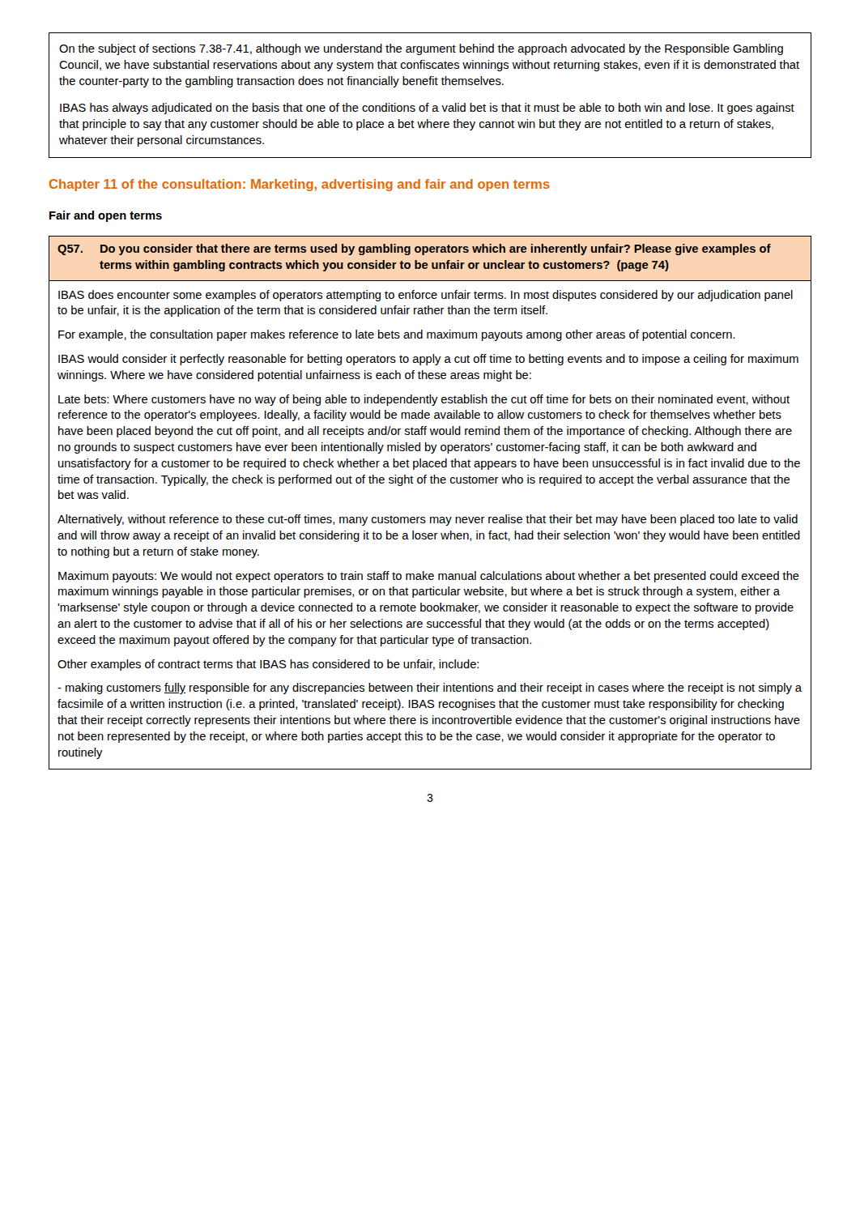On the subject of sections 7.38-7.41, although we understand the argument behind the approach advocated by the Responsible Gambling Council, we have substantial reservations about any system that confiscates winnings without returning stakes, even if it is demonstrated that the counter-party to the gambling transaction does not financially benefit themselves.
IBAS has always adjudicated on the basis that one of the conditions of a valid bet is that it must be able to both win and lose. It goes against that principle to say that any customer should be able to place a bet where they cannot win but they are not entitled to a return of stakes, whatever their personal circumstances.
Chapter 11 of the consultation: Marketing, advertising and fair and open terms
Fair and open terms
| Q57. | Do you consider that there are terms used by gambling operators which are inherently unfair? Please give examples of terms within gambling contracts which you consider to be unfair or unclear to customers? (page 74) |
IBAS does encounter some examples of operators attempting to enforce unfair terms. In most disputes considered by our adjudication panel to be unfair, it is the application of the term that is considered unfair rather than the term itself.
For example, the consultation paper makes reference to late bets and maximum payouts among other areas of potential concern.
IBAS would consider it perfectly reasonable for betting operators to apply a cut off time to betting events and to impose a ceiling for maximum winnings. Where we have considered potential unfairness is each of these areas might be:
Late bets: Where customers have no way of being able to independently establish the cut off time for bets on their nominated event, without reference to the operator's employees. Ideally, a facility would be made available to allow customers to check for themselves whether bets have been placed beyond the cut off point, and all receipts and/or staff would remind them of the importance of checking. Although there are no grounds to suspect customers have ever been intentionally misled by operators' customer-facing staff, it can be both awkward and unsatisfactory for a customer to be required to check whether a bet placed that appears to have been unsuccessful is in fact invalid due to the time of transaction. Typically, the check is performed out of the sight of the customer who is required to accept the verbal assurance that the bet was valid.
Alternatively, without reference to these cut-off times, many customers may never realise that their bet may have been placed too late to valid and will throw away a receipt of an invalid bet considering it to be a loser when, in fact, had their selection 'won' they would have been entitled to nothing but a return of stake money.
Maximum payouts: We would not expect operators to train staff to make manual calculations about whether a bet presented could exceed the maximum winnings payable in those particular premises, or on that particular website, but where a bet is struck through a system, either a 'marksense' style coupon or through a device connected to a remote bookmaker, we consider it reasonable to expect the software to provide an alert to the customer to advise that if all of his or her selections are successful that they would (at the odds or on the terms accepted) exceed the maximum payout offered by the company for that particular type of transaction.
Other examples of contract terms that IBAS has considered to be unfair, include:
- making customers fully responsible for any discrepancies between their intentions and their receipt in cases where the receipt is not simply a facsimile of a written instruction (i.e. a printed, 'translated' receipt). IBAS recognises that the customer must take responsibility for checking that their receipt correctly represents their intentions but where there is incontrovertible evidence that the customer's original instructions have not been represented by the receipt, or where both parties accept this to be the case, we would consider it appropriate for the operator to routinely
3